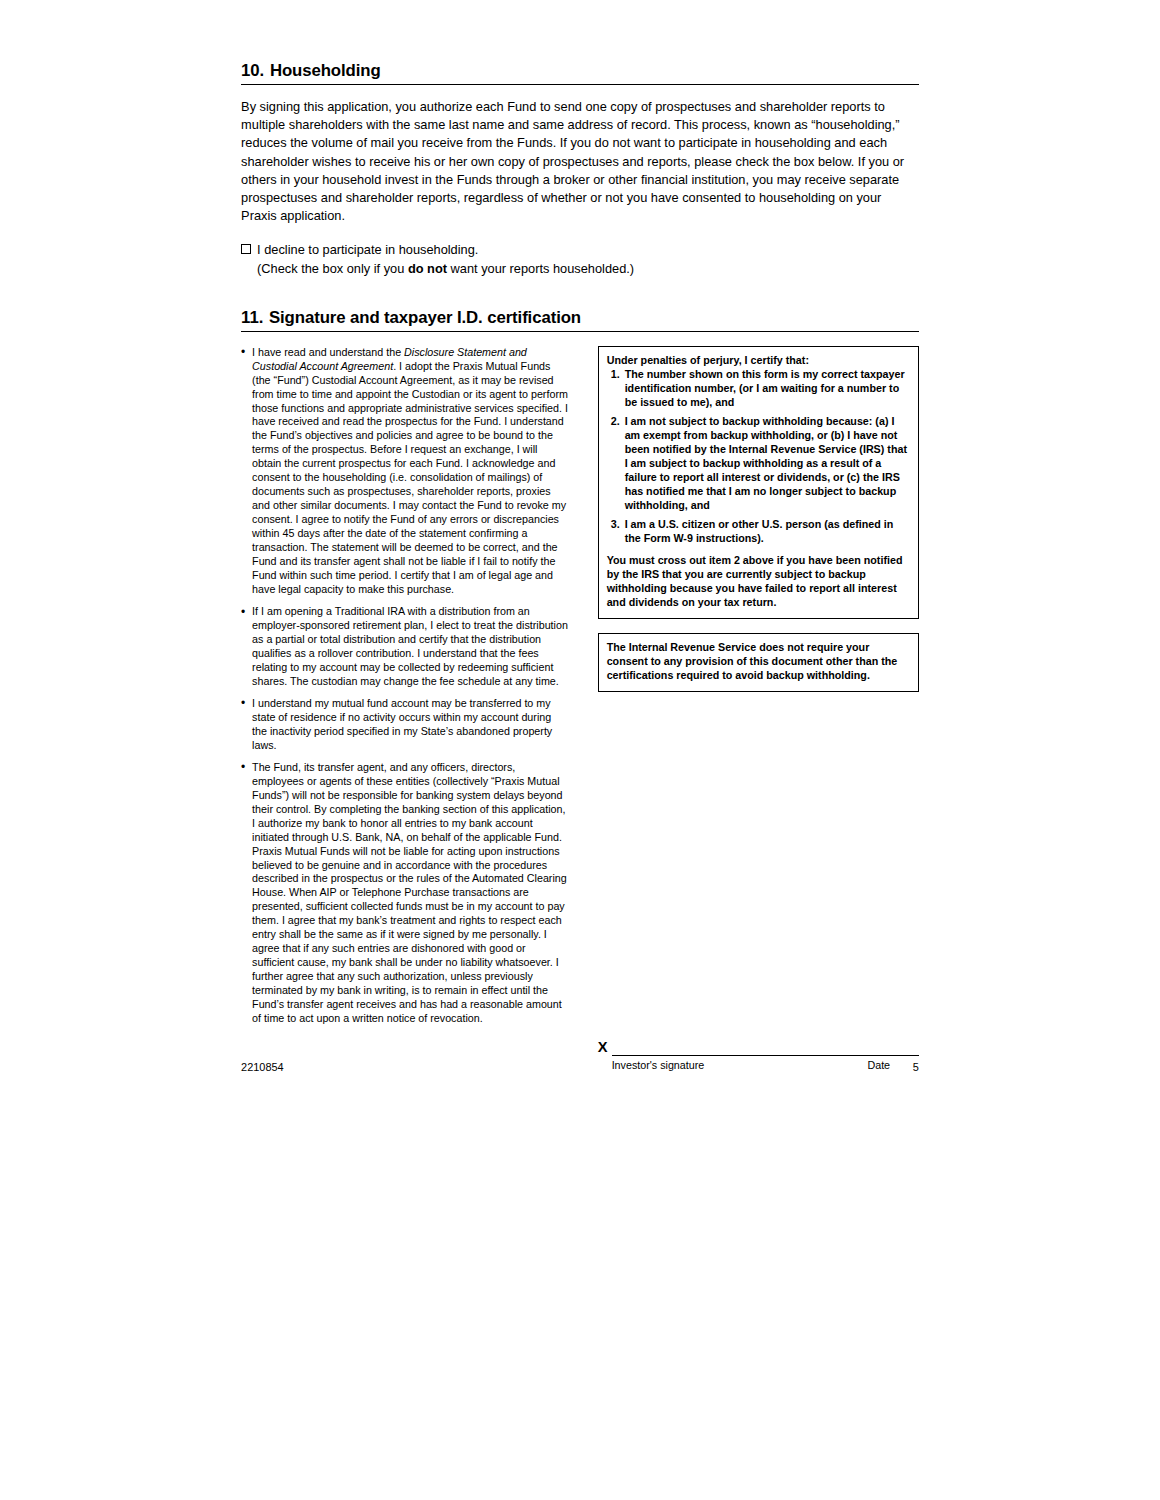10. Householding
By signing this application, you authorize each Fund to send one copy of prospectuses and shareholder reports to multiple shareholders with the same last name and same address of record. This process, known as “householding,” reduces the volume of mail you receive from the Funds. If you do not want to participate in householding and each shareholder wishes to receive his or her own copy of prospectuses and reports, please check the box below. If you or others in your household invest in the Funds through a broker or other financial institution, you may receive separate prospectuses and shareholder reports, regardless of whether or not you have consented to householding on your Praxis application.
I decline to participate in householding.
(Check the box only if you do not want your reports householded.)
11. Signature and taxpayer I.D. certification
I have read and understand the Disclosure Statement and Custodial Account Agreement. I adopt the Praxis Mutual Funds (the “Fund”) Custodial Account Agreement, as it may be revised from time to time and appoint the Custodian or its agent to perform those functions and appropriate administrative services specified. I have received and read the prospectus for the Fund. I understand the Fund’s objectives and policies and agree to be bound to the terms of the prospectus. Before I request an exchange, I will obtain the current prospectus for each Fund. I acknowledge and consent to the householding (i.e. consolidation of mailings) of documents such as prospectuses, shareholder reports, proxies and other similar documents. I may contact the Fund to revoke my consent. I agree to notify the Fund of any errors or discrepancies within 45 days after the date of the statement confirming a transaction. The statement will be deemed to be correct, and the Fund and its transfer agent shall not be liable if I fail to notify the Fund within such time period. I certify that I am of legal age and have legal capacity to make this purchase.
If I am opening a Traditional IRA with a distribution from an employer-sponsored retirement plan, I elect to treat the distribution as a partial or total distribution and certify that the distribution qualifies as a rollover contribution. I understand that the fees relating to my account may be collected by redeeming sufficient shares. The custodian may change the fee schedule at any time.
I understand my mutual fund account may be transferred to my state of residence if no activity occurs within my account during the inactivity period specified in my State’s abandoned property laws.
The Fund, its transfer agent, and any officers, directors, employees or agents of these entities (collectively “Praxis Mutual Funds”) will not be responsible for banking system delays beyond their control. By completing the banking section of this application, I authorize my bank to honor all entries to my bank account initiated through U.S. Bank, NA, on behalf of the applicable Fund. Praxis Mutual Funds will not be liable for acting upon instructions believed to be genuine and in accordance with the procedures described in the prospectus or the rules of the Automated Clearing House. When AIP or Telephone Purchase transactions are presented, sufficient collected funds must be in my account to pay them. I agree that my bank’s treatment and rights to respect each entry shall be the same as if it were signed by me personally. I agree that if any such entries are dishonored with good or sufficient cause, my bank shall be under no liability whatsoever. I further agree that any such authorization, unless previously terminated by my bank in writing, is to remain in effect until the Fund’s transfer agent receives and has had a reasonable amount of time to act upon a written notice of revocation.
Under penalties of perjury, I certify that:
The number shown on this form is my correct taxpayer identification number, (or I am waiting for a number to be issued to me), and
I am not subject to backup withholding because: (a) I am exempt from backup withholding, or (b) I have not been notified by the Internal Revenue Service (IRS) that I am subject to backup withholding as a result of a failure to report all interest or dividends, or (c) the IRS has notified me that I am no longer subject to backup withholding, and
I am a U.S. citizen or other U.S. person (as defined in the Form W-9 instructions).
You must cross out item 2 above if you have been notified by the IRS that you are currently subject to backup withholding because you have failed to report all interest and dividends on your tax return.
The Internal Revenue Service does not require your consent to any provision of this document other than the certifications required to avoid backup withholding.
X
Investor's signature Date
2210854 5